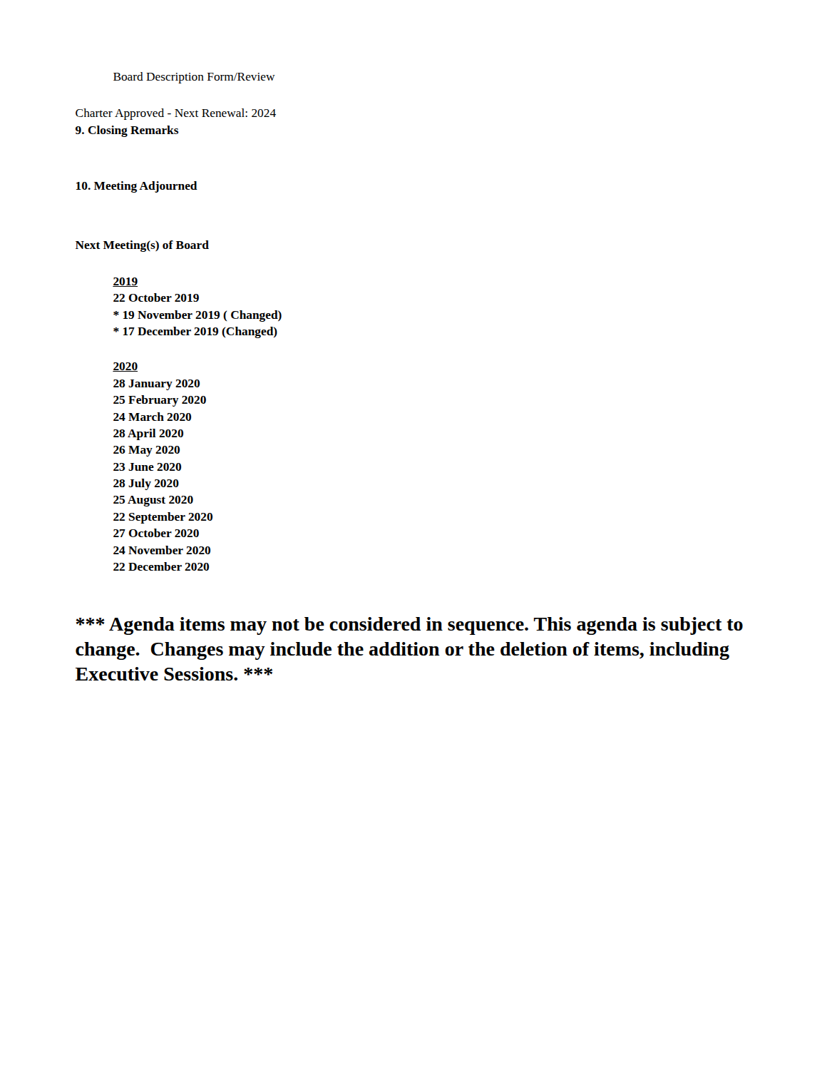Board Description Form/Review
Charter Approved - Next Renewal: 2024
9. Closing Remarks
10. Meeting Adjourned
Next Meeting(s) of Board
2019
22 October 2019
* 19 November 2019 ( Changed)
* 17 December 2019 (Changed)
2020
28 January 2020
25 February 2020
24 March 2020
28 April 2020
26 May 2020
23 June 2020
28 July 2020
25 August 2020
22 September 2020
27 October 2020
24 November 2020
22 December 2020
*** Agenda items may not be considered in sequence. This agenda is subject to change. Changes may include the addition or the deletion of items, including Executive Sessions. ***